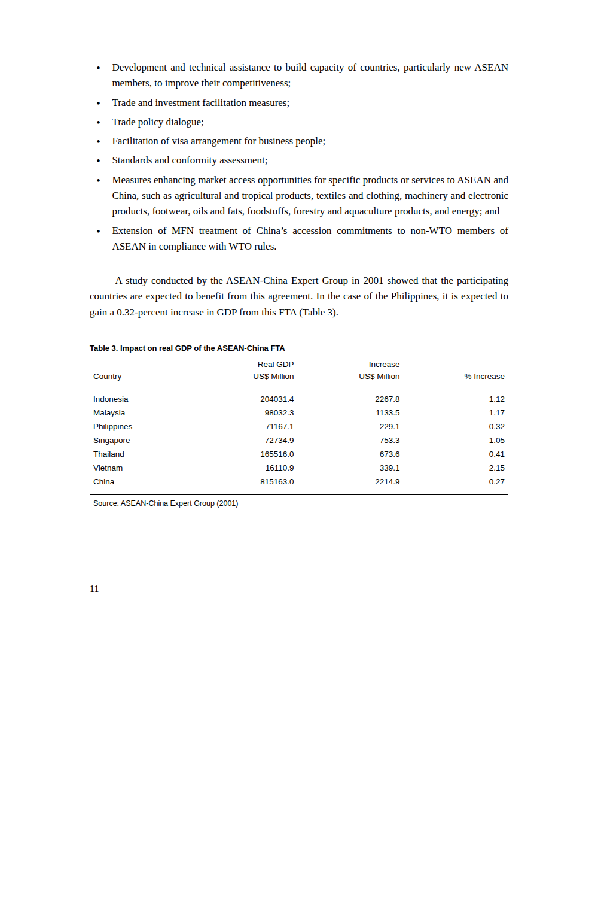Development and technical assistance to build capacity of countries, particularly new ASEAN members, to improve their competitiveness;
Trade and investment facilitation measures;
Trade policy dialogue;
Facilitation of visa arrangement for business people;
Standards and conformity assessment;
Measures enhancing market access opportunities for specific products or services to ASEAN and China, such as agricultural and tropical products, textiles and clothing, machinery and electronic products, footwear, oils and fats, foodstuffs, forestry and aquaculture products, and energy; and
Extension of MFN treatment of China’s accession commitments to non-WTO members of ASEAN in compliance with WTO rules.
A study conducted by the ASEAN-China Expert Group in 2001 showed that the participating countries are expected to benefit from this agreement. In the case of the Philippines, it is expected to gain a 0.32-percent increase in GDP from this FTA (Table 3).
Table 3. Impact on real GDP of the ASEAN-China FTA
| Country | Real GDP US$ Million | Increase US$ Million | % Increase |
| --- | --- | --- | --- |
| Indonesia | 204031.4 | 2267.8 | 1.12 |
| Malaysia | 98032.3 | 1133.5 | 1.17 |
| Philippines | 71167.1 | 229.1 | 0.32 |
| Singapore | 72734.9 | 753.3 | 1.05 |
| Thailand | 165516.0 | 673.6 | 0.41 |
| Vietnam | 16110.9 | 339.1 | 2.15 |
| China | 815163.0 | 2214.9 | 0.27 |
Source: ASEAN-China Expert Group (2001)
11